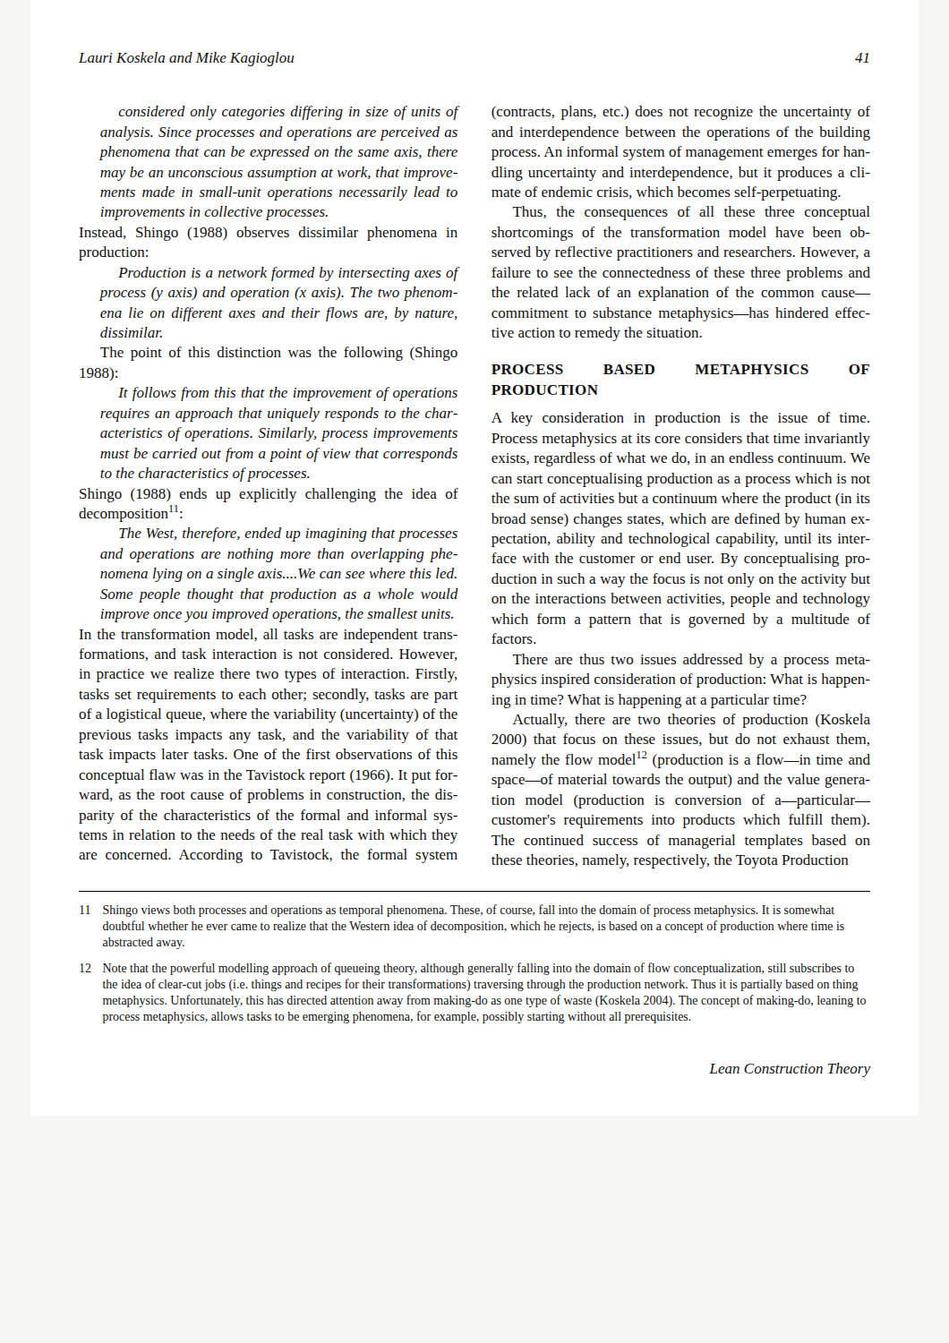Lauri Koskela and Mike Kagioglou 41
considered only categories differing in size of units of analysis. Since processes and operations are perceived as phenomena that can be expressed on the same axis, there may be an unconscious assumption at work, that improvements made in small-unit operations necessarily lead to improvements in collective processes.
Instead, Shingo (1988) observes dissimilar phenomena in production:
Production is a network formed by intersecting axes of process (y axis) and operation (x axis). The two phenomena lie on different axes and their flows are, by nature, dissimilar.
The point of this distinction was the following (Shingo 1988):
It follows from this that the improvement of operations requires an approach that uniquely responds to the characteristics of operations. Similarly, process improvements must be carried out from a point of view that corresponds to the characteristics of processes.
Shingo (1988) ends up explicitly challenging the idea of decomposition11:
The West, therefore, ended up imagining that processes and operations are nothing more than overlapping phenomena lying on a single axis....We can see where this led. Some people thought that production as a whole would improve once you improved operations, the smallest units.
In the transformation model, all tasks are independent transformations, and task interaction is not considered. However, in practice we realize there two types of interaction. Firstly, tasks set requirements to each other; secondly, tasks are part of a logistical queue, where the variability (uncertainty) of the previous tasks impacts any task, and the variability of that task impacts later tasks. One of the first observations of this conceptual flaw was in the Tavistock report (1966). It put forward, as the root cause of problems in construction, the disparity of the characteristics of the formal and informal systems in relation to the needs of the real task with which they are concerned. According to Tavistock, the formal system (contracts, plans, etc.) does not recognize the uncertainty of and interdependence between the operations of the building process. An informal system of management emerges for handling uncertainty and interdependence, but it produces a climate of endemic crisis, which becomes self-perpetuating.
Thus, the consequences of all these three conceptual shortcomings of the transformation model have been observed by reflective practitioners and researchers. However, a failure to see the connectedness of these three problems and the related lack of an explanation of the common cause—commitment to substance metaphysics—has hindered effective action to remedy the situation.
Process Based Metaphysics of Production
A key consideration in production is the issue of time. Process metaphysics at its core considers that time invariantly exists, regardless of what we do, in an endless continuum. We can start conceptualising production as a process which is not the sum of activities but a continuum where the product (in its broad sense) changes states, which are defined by human expectation, ability and technological capability, until its interface with the customer or end user. By conceptualising production in such a way the focus is not only on the activity but on the interactions between activities, people and technology which form a pattern that is governed by a multitude of factors.
There are thus two issues addressed by a process metaphysics inspired consideration of production: What is happening in time? What is happening at a particular time?
Actually, there are two theories of production (Koskela 2000) that focus on these issues, but do not exhaust them, namely the flow model12 (production is a flow—in time and space—of material towards the output) and the value generation model (production is conversion of a—particular—customer's requirements into products which fulfill them). The continued success of managerial templates based on these theories, namely, respectively, the Toyota Production
11 Shingo views both processes and operations as temporal phenomena. These, of course, fall into the domain of process metaphysics. It is somewhat doubtful whether he ever came to realize that the Western idea of decomposition, which he rejects, is based on a concept of production where time is abstracted away.
12 Note that the powerful modelling approach of queueing theory, although generally falling into the domain of flow conceptualization, still subscribes to the idea of clear-cut jobs (i.e. things and recipes for their transformations) traversing through the production network. Thus it is partially based on thing metaphysics. Unfortunately, this has directed attention away from making-do as one type of waste (Koskela 2004). The concept of making-do, leaning to process metaphysics, allows tasks to be emerging phenomena, for example, possibly starting without all prerequisites.
Lean Construction Theory